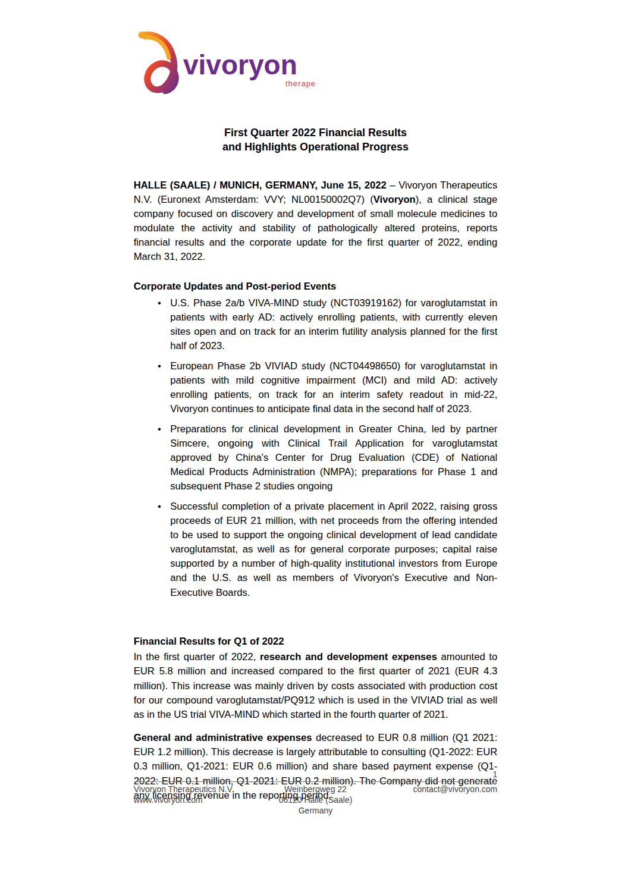vivoryon therapeutics
First Quarter 2022 Financial Results
and Highlights Operational Progress
HALLE (SAALE) / MUNICH, GERMANY, June 15, 2022 – Vivoryon Therapeutics N.V. (Euronext Amsterdam: VVY; NL00150002Q7) (Vivoryon), a clinical stage company focused on discovery and development of small molecule medicines to modulate the activity and stability of pathologically altered proteins, reports financial results and the corporate update for the first quarter of 2022, ending March 31, 2022.
Corporate Updates and Post-period Events
U.S. Phase 2a/b VIVA-MIND study (NCT03919162) for varoglutamstat in patients with early AD: actively enrolling patients, with currently eleven sites open and on track for an interim futility analysis planned for the first half of 2023.
European Phase 2b VIVIAD study (NCT04498650) for varoglutamstat in patients with mild cognitive impairment (MCI) and mild AD: actively enrolling patients, on track for an interim safety readout in mid-22, Vivoryon continues to anticipate final data in the second half of 2023.
Preparations for clinical development in Greater China, led by partner Simcere, ongoing with Clinical Trail Application for varoglutamstat approved by China's Center for Drug Evaluation (CDE) of National Medical Products Administration (NMPA); preparations for Phase 1 and subsequent Phase 2 studies ongoing
Successful completion of a private placement in April 2022, raising gross proceeds of EUR 21 million, with net proceeds from the offering intended to be used to support the ongoing clinical development of lead candidate varoglutamstat, as well as for general corporate purposes; capital raise supported by a number of high-quality institutional investors from Europe and the U.S. as well as members of Vivoryon's Executive and Non-Executive Boards.
Financial Results for Q1 of 2022
In the first quarter of 2022, research and development expenses amounted to EUR 5.8 million and increased compared to the first quarter of 2021 (EUR 4.3 million). This increase was mainly driven by costs associated with production cost for our compound varoglutamstat/PQ912 which is used in the VIVIAD trial as well as in the US trial VIVA-MIND which started in the fourth quarter of 2021.
General and administrative expenses decreased to EUR 0.8 million (Q1 2021: EUR 1.2 million). This decrease is largely attributable to consulting (Q1-2022: EUR 0.3 million, Q1-2021: EUR 0.6 million) and share based payment expense (Q1-2022: EUR 0.1 million, Q1-2021: EUR 0.2 million). The Company did not generate any licensing revenue in the reporting period.
1
Vivoryon Therapeutics N.V.
www.vivoryon.com
Weinbergweg 22
06120 Halle (Saale)
Germany
contact@vivoryon.com